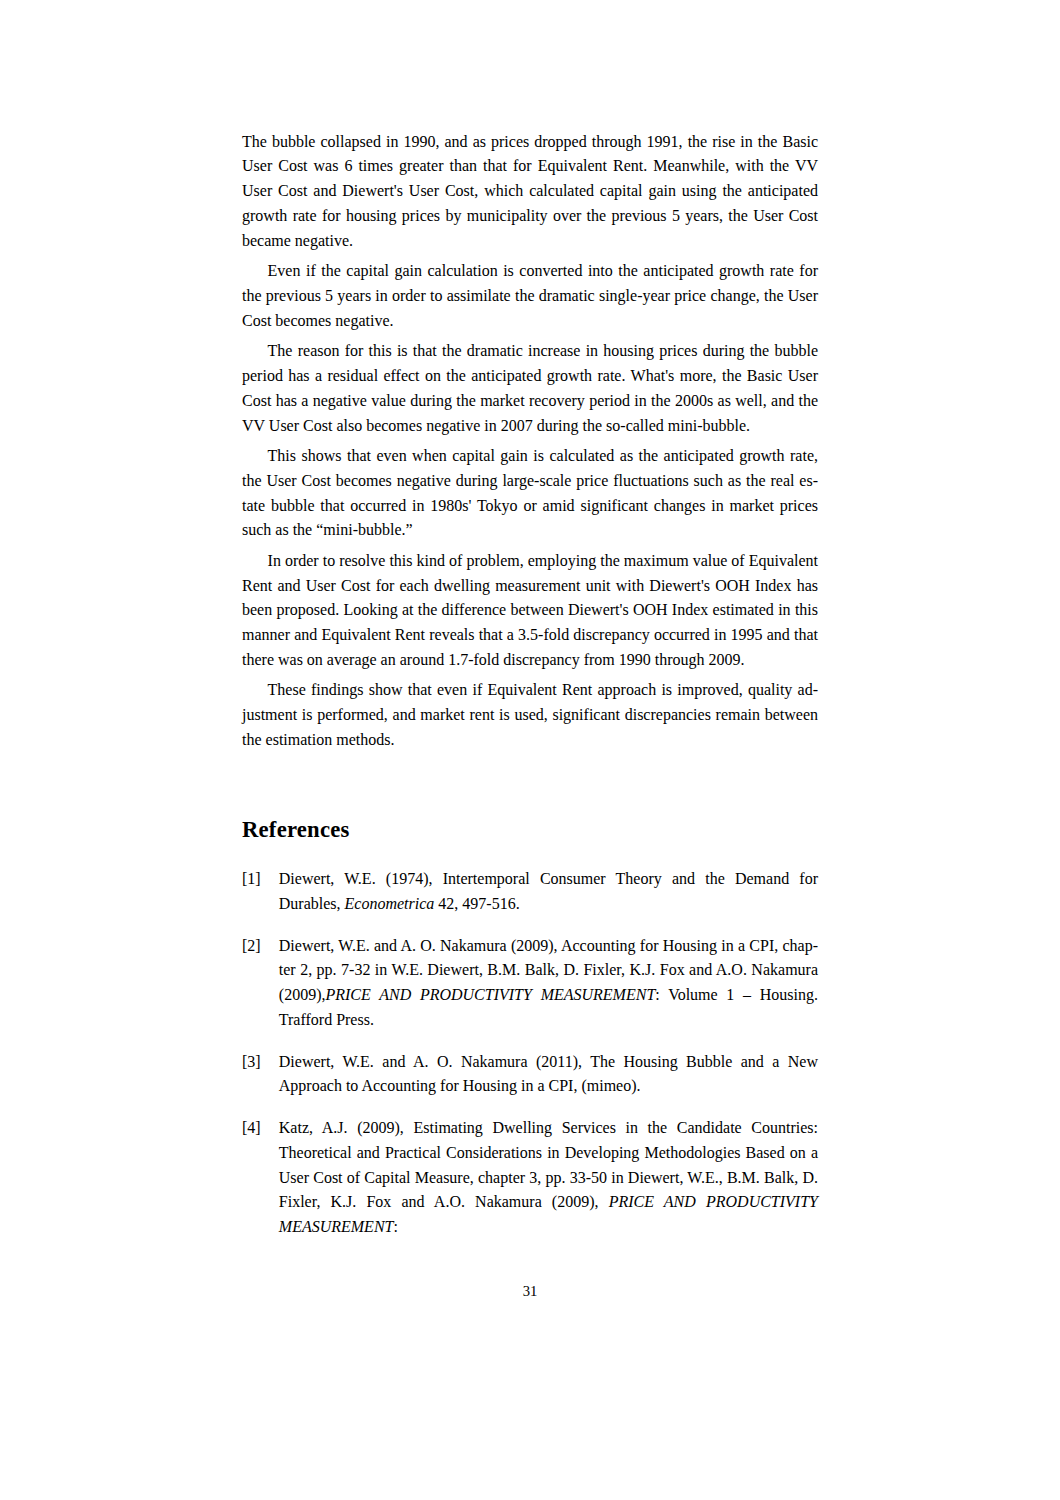The bubble collapsed in 1990, and as prices dropped through 1991, the rise in the Basic User Cost was 6 times greater than that for Equivalent Rent. Meanwhile, with the VV User Cost and Diewert's User Cost, which calculated capital gain using the anticipated growth rate for housing prices by municipality over the previous 5 years, the User Cost became negative.
Even if the capital gain calculation is converted into the anticipated growth rate for the previous 5 years in order to assimilate the dramatic single-year price change, the User Cost becomes negative.
The reason for this is that the dramatic increase in housing prices during the bubble period has a residual effect on the anticipated growth rate. What's more, the Basic User Cost has a negative value during the market recovery period in the 2000s as well, and the VV User Cost also becomes negative in 2007 during the so-called mini-bubble.
This shows that even when capital gain is calculated as the anticipated growth rate, the User Cost becomes negative during large-scale price fluctuations such as the real estate bubble that occurred in 1980s' Tokyo or amid significant changes in market prices such as the “mini-bubble.”
In order to resolve this kind of problem, employing the maximum value of Equivalent Rent and User Cost for each dwelling measurement unit with Diewert's OOH Index has been proposed. Looking at the difference between Diewert's OOH Index estimated in this manner and Equivalent Rent reveals that a 3.5-fold discrepancy occurred in 1995 and that there was on average an around 1.7-fold discrepancy from 1990 through 2009.
These findings show that even if Equivalent Rent approach is improved, quality adjustment is performed, and market rent is used, significant discrepancies remain between the estimation methods.
References
[1] Diewert, W.E. (1974), Intertemporal Consumer Theory and the Demand for Durables, Econometrica 42, 497-516.
[2] Diewert, W.E. and A. O. Nakamura (2009), Accounting for Housing in a CPI, chapter 2, pp. 7-32 in W.E. Diewert, B.M. Balk, D. Fixler, K.J. Fox and A.O. Nakamura (2009),PRICE AND PRODUCTIVITY MEASUREMENT: Volume 1 – Housing. Trafford Press.
[3] Diewert, W.E. and A. O. Nakamura (2011), The Housing Bubble and a New Approach to Accounting for Housing in a CPI, (mimeo).
[4] Katz, A.J. (2009), Estimating Dwelling Services in the Candidate Countries: Theoretical and Practical Considerations in Developing Methodologies Based on a User Cost of Capital Measure, chapter 3, pp. 33-50 in Diewert, W.E., B.M. Balk, D. Fixler, K.J. Fox and A.O. Nakamura (2009), PRICE AND PRODUCTIVITY MEASUREMENT:
31